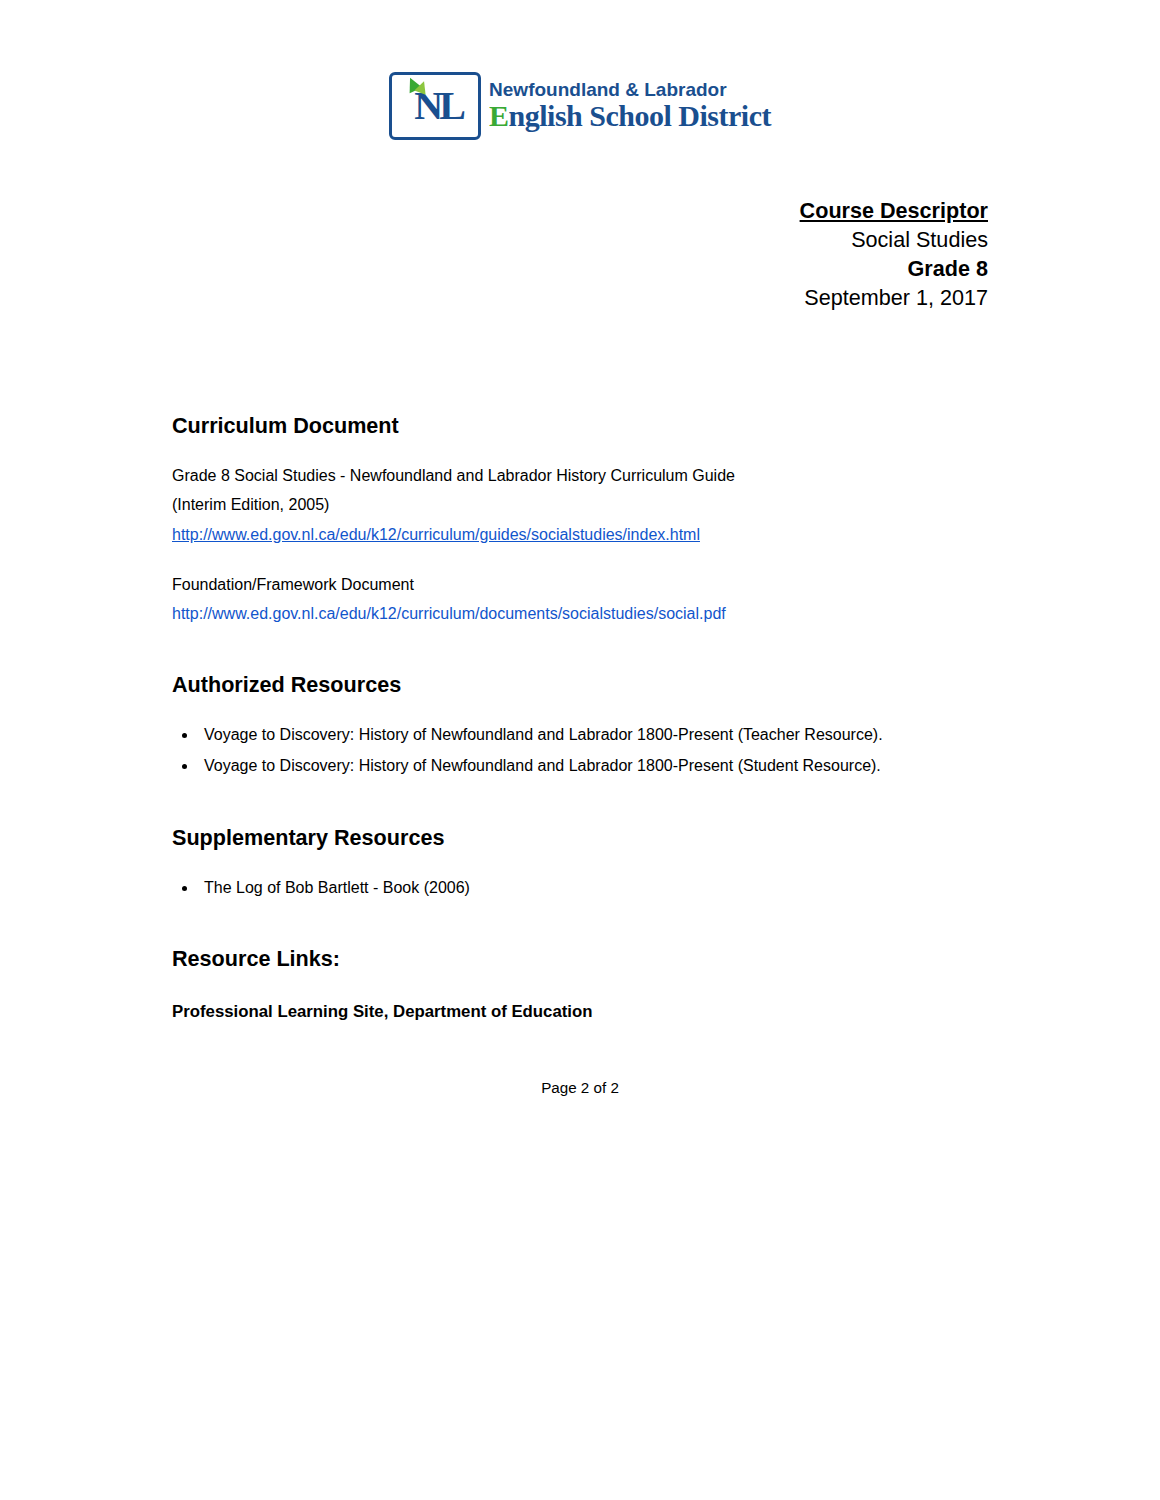NL
Newfoundland & Labrador
English School District
Course Descriptor
Social Studies
Grade 8
September 1, 2017
Curriculum Document
Grade 8 Social Studies - Newfoundland and Labrador History Curriculum Guide
(Interim Edition, 2005)
http://www.ed.gov.nl.ca/edu/k12/curriculum/guides/socialstudies/index.html
Foundation/Framework Document
http://www.ed.gov.nl.ca/edu/k12/curriculum/documents/socialstudies/social.pdf
Authorized Resources
Voyage to Discovery: History of Newfoundland and Labrador 1800-Present (Teacher Resource).
Voyage to Discovery: History of Newfoundland and Labrador 1800-Present (Student Resource).
Supplementary Resources
The Log of Bob Bartlett - Book (2006)
Resource Links:
Professional Learning Site, Department of Education
Page 2 of 2